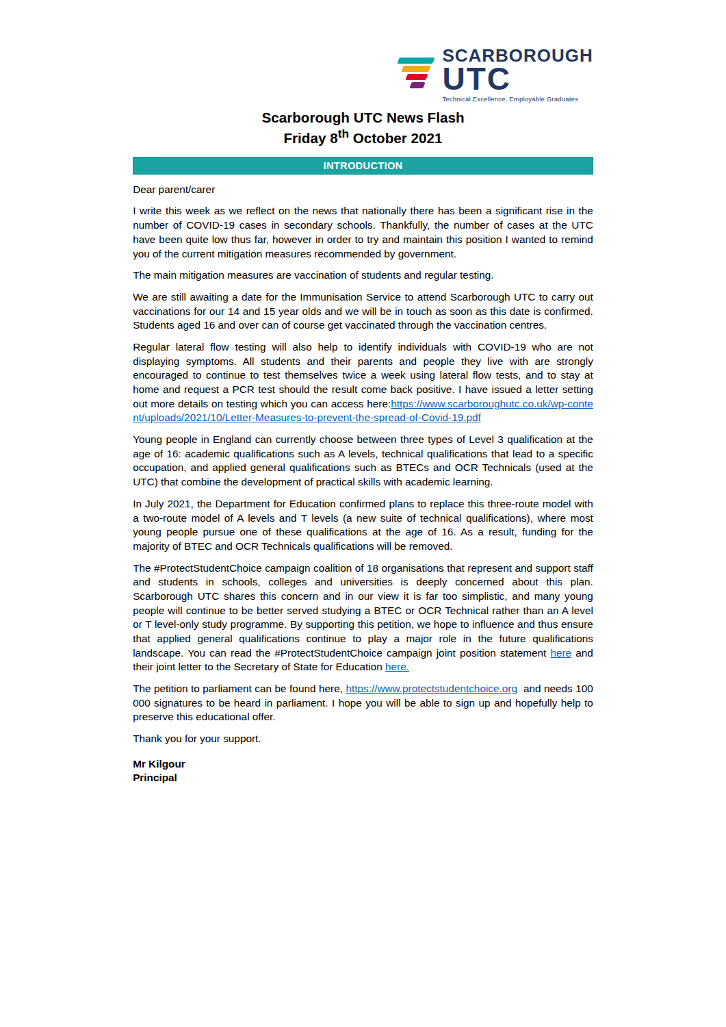SCARBOROUGH
UTC
Technical Excellence, Employable Graduates
Scarborough UTC News Flash Friday 8th October 2021
INTRODUCTION
Dear parent/carer
I write this week as we reflect on the news that nationally there has been a significant rise in the number of COVID-19 cases in secondary schools. Thankfully, the number of cases at the UTC have been quite low thus far, however in order to try and maintain this position I wanted to remind you of the current mitigation measures recommended by government.
The main mitigation measures are vaccination of students and regular testing.
We are still awaiting a date for the Immunisation Service to attend Scarborough UTC to carry out vaccinations for our 14 and 15 year olds and we will be in touch as soon as this date is confirmed. Students aged 16 and over can of course get vaccinated through the vaccination centres.
Regular lateral flow testing will also help to identify individuals with COVID-19 who are not displaying symptoms. All students and their parents and people they live with are strongly encouraged to continue to test themselves twice a week using lateral flow tests, and to stay at home and request a PCR test should the result come back positive. I have issued a letter setting out more details on testing which you can access here:https://www.scarboroughutc.co.uk/wp-content/uploads/2021/10/Letter-Measures-to-prevent-the-spread-of-Covid-19.pdf
Young people in England can currently choose between three types of Level 3 qualification at the age of 16: academic qualifications such as A levels, technical qualifications that lead to a specific occupation, and applied general qualifications such as BTECs and OCR Technicals (used at the UTC) that combine the development of practical skills with academic learning.
In July 2021, the Department for Education confirmed plans to replace this three-route model with a two-route model of A levels and T levels (a new suite of technical qualifications), where most young people pursue one of these qualifications at the age of 16. As a result, funding for the majority of BTEC and OCR Technicals qualifications will be removed.
The #ProtectStudentChoice campaign coalition of 18 organisations that represent and support staff and students in schools, colleges and universities is deeply concerned about this plan. Scarborough UTC shares this concern and in our view it is far too simplistic, and many young people will continue to be better served studying a BTEC or OCR Technical rather than an A level or T level-only study programme. By supporting this petition, we hope to influence and thus ensure that applied general qualifications continue to play a major role in the future qualifications landscape. You can read the #ProtectStudentChoice campaign joint position statement here and their joint letter to the Secretary of State for Education here.
The petition to parliament can be found here, https://www.protectstudentchoice.org and needs 100 000 signatures to be heard in parliament. I hope you will be able to sign up and hopefully help to preserve this educational offer.
Thank you for your support.
Mr Kilgour Principal